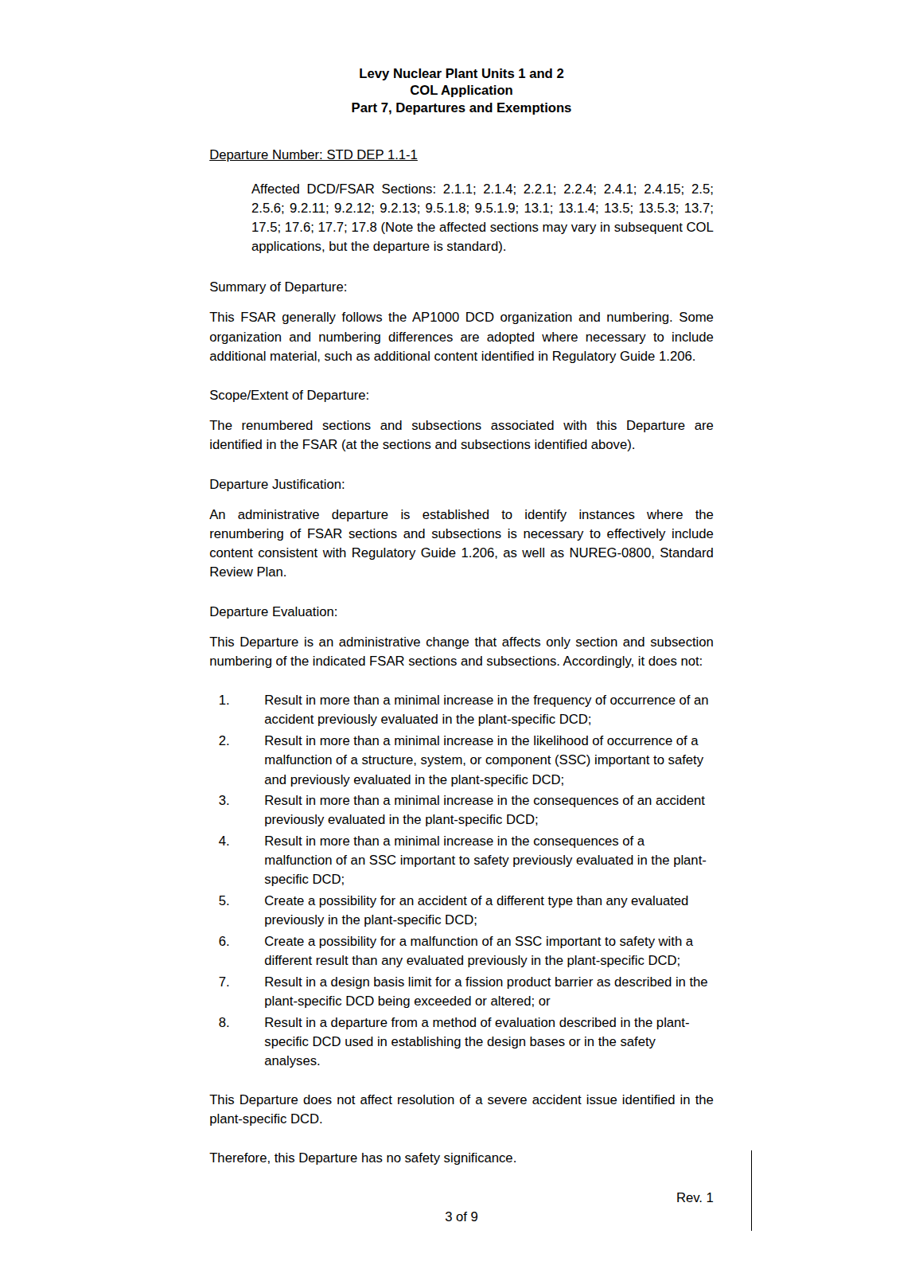Levy Nuclear Plant Units 1 and 2
COL Application
Part 7, Departures and Exemptions
Departure Number: STD DEP 1.1-1
Affected DCD/FSAR Sections: 2.1.1; 2.1.4; 2.2.1; 2.2.4; 2.4.1; 2.4.15; 2.5; 2.5.6; 9.2.11; 9.2.12; 9.2.13; 9.5.1.8; 9.5.1.9; 13.1; 13.1.4; 13.5; 13.5.3; 13.7; 17.5; 17.6; 17.7; 17.8 (Note the affected sections may vary in subsequent COL applications, but the departure is standard).
Summary of Departure:
This FSAR generally follows the AP1000 DCD organization and numbering. Some organization and numbering differences are adopted where necessary to include additional material, such as additional content identified in Regulatory Guide 1.206.
Scope/Extent of Departure:
The renumbered sections and subsections associated with this Departure are identified in the FSAR (at the sections and subsections identified above).
Departure Justification:
An administrative departure is established to identify instances where the renumbering of FSAR sections and subsections is necessary to effectively include content consistent with Regulatory Guide 1.206, as well as NUREG-0800, Standard Review Plan.
Departure Evaluation:
This Departure is an administrative change that affects only section and subsection numbering of the indicated FSAR sections and subsections. Accordingly, it does not:
1. Result in more than a minimal increase in the frequency of occurrence of an accident previously evaluated in the plant-specific DCD;
2. Result in more than a minimal increase in the likelihood of occurrence of a malfunction of a structure, system, or component (SSC) important to safety and previously evaluated in the plant-specific DCD;
3. Result in more than a minimal increase in the consequences of an accident previously evaluated in the plant-specific DCD;
4. Result in more than a minimal increase in the consequences of a malfunction of an SSC important to safety previously evaluated in the plant-specific DCD;
5. Create a possibility for an accident of a different type than any evaluated previously in the plant-specific DCD;
6. Create a possibility for a malfunction of an SSC important to safety with a different result than any evaluated previously in the plant-specific DCD;
7. Result in a design basis limit for a fission product barrier as described in the plant-specific DCD being exceeded or altered; or
8. Result in a departure from a method of evaluation described in the plant-specific DCD used in establishing the design bases or in the safety analyses.
This Departure does not affect resolution of a severe accident issue identified in the plant-specific DCD.
Therefore, this Departure has no safety significance.
Rev. 1
3 of 9